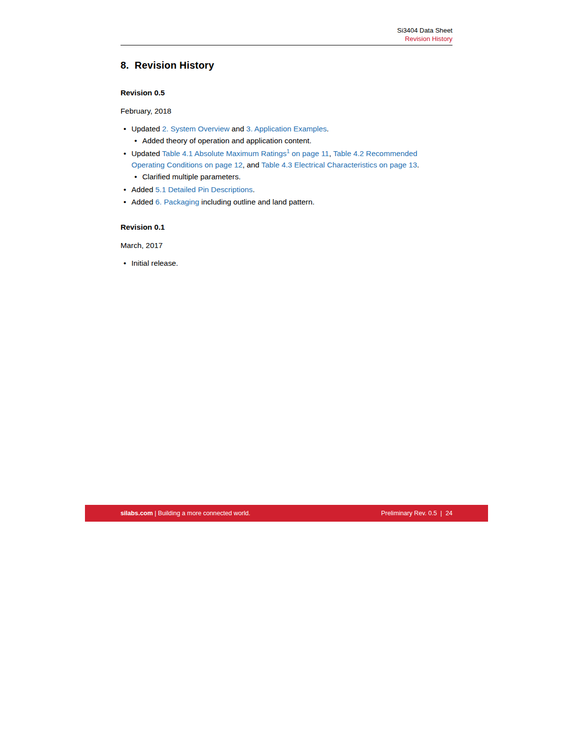Si3404 Data Sheet
Revision History
8. Revision History
Revision 0.5
February, 2018
Updated 2. System Overview and 3. Application Examples.
Added theory of operation and application content.
Updated Table 4.1 Absolute Maximum Ratings1 on page 11, Table 4.2 Recommended Operating Conditions on page 12, and Table 4.3 Electrical Characteristics on page 13.
Clarified multiple parameters.
Added 5.1 Detailed Pin Descriptions.
Added 6. Packaging including outline and land pattern.
Revision 0.1
March, 2017
Initial release.
silabs.com | Building a more connected world.
Preliminary Rev. 0.5 | 24